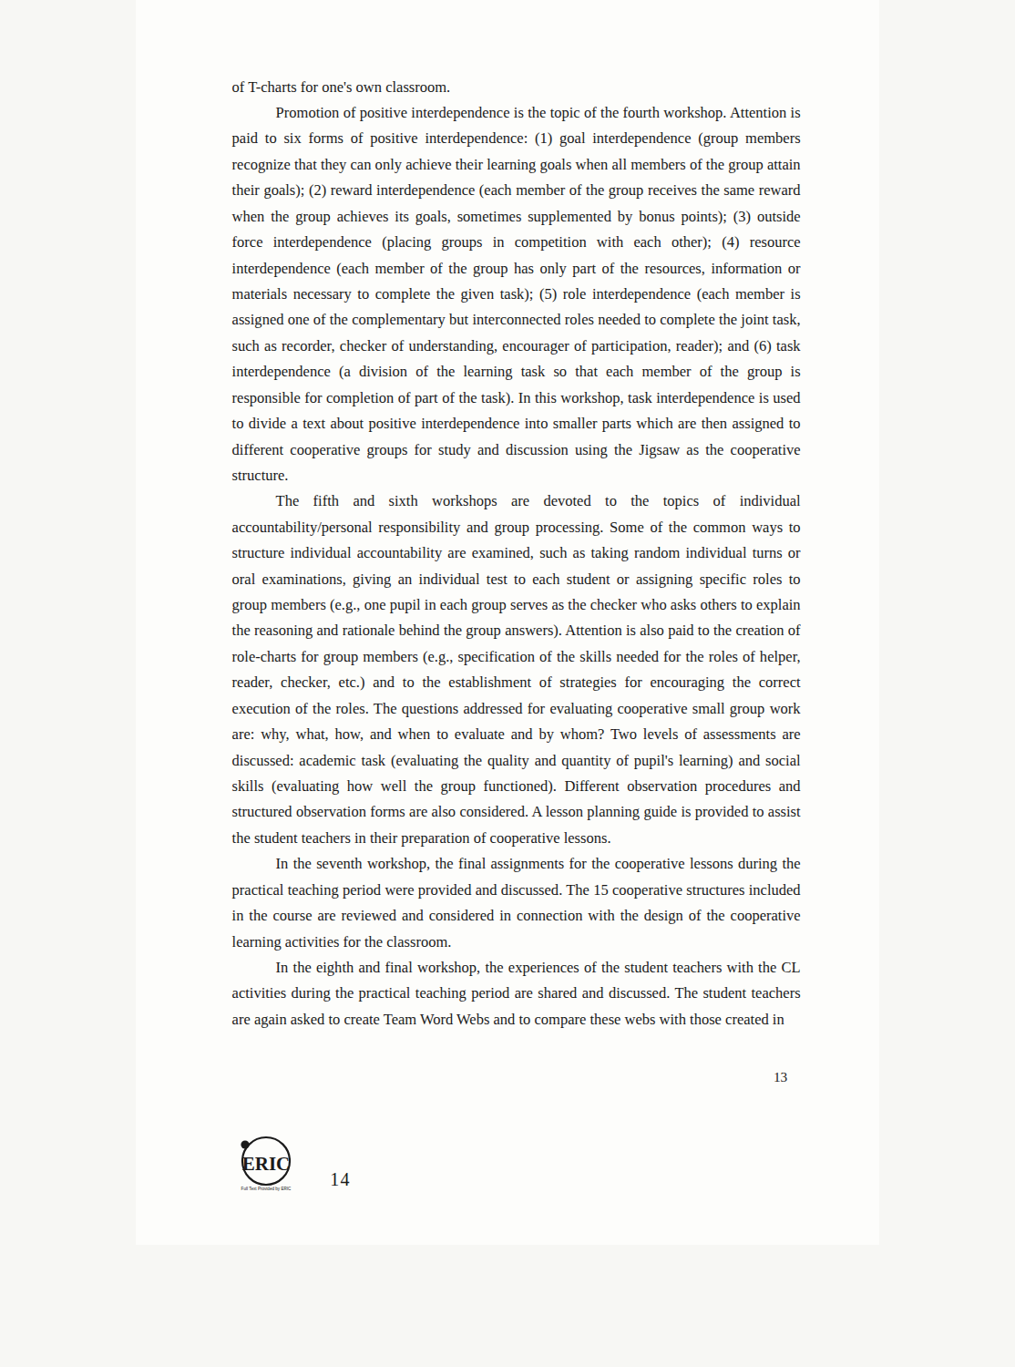of T-charts for one's own classroom.
Promotion of positive interdependence is the topic of the fourth workshop. Attention is paid to six forms of positive interdependence: (1) goal interdependence (group members recognize that they can only achieve their learning goals when all members of the group attain their goals); (2) reward interdependence (each member of the group receives the same reward when the group achieves its goals, sometimes supplemented by bonus points); (3) outside force interdependence (placing groups in competition with each other); (4) resource interdependence (each member of the group has only part of the resources, information or materials necessary to complete the given task); (5) role interdependence (each member is assigned one of the complementary but interconnected roles needed to complete the joint task, such as recorder, checker of understanding, encourager of participation, reader); and (6) task interdependence (a division of the learning task so that each member of the group is responsible for completion of part of the task). In this workshop, task interdependence is used to divide a text about positive interdependence into smaller parts which are then assigned to different cooperative groups for study and discussion using the Jigsaw as the cooperative structure.
The fifth and sixth workshops are devoted to the topics of individual accountability/personal responsibility and group processing. Some of the common ways to structure individual accountability are examined, such as taking random individual turns or oral examinations, giving an individual test to each student or assigning specific roles to group members (e.g., one pupil in each group serves as the checker who asks others to explain the reasoning and rationale behind the group answers). Attention is also paid to the creation of role-charts for group members (e.g., specification of the skills needed for the roles of helper, reader, checker, etc.) and to the establishment of strategies for encouraging the correct execution of the roles. The questions addressed for evaluating cooperative small group work are: why, what, how, and when to evaluate and by whom? Two levels of assessments are discussed: academic task (evaluating the quality and quantity of pupil's learning) and social skills (evaluating how well the group functioned). Different observation procedures and structured observation forms are also considered. A lesson planning guide is provided to assist the student teachers in their preparation of cooperative lessons.
In the seventh workshop, the final assignments for the cooperative lessons during the practical teaching period were provided and discussed. The 15 cooperative structures included in the course are reviewed and considered in connection with the design of the cooperative learning activities for the classroom.
In the eighth and final workshop, the experiences of the student teachers with the CL activities during the practical teaching period are shared and discussed. The student teachers are again asked to create Team Word Webs and to compare these webs with those created in
13
ERIC Full Text Provided by ERIC
14